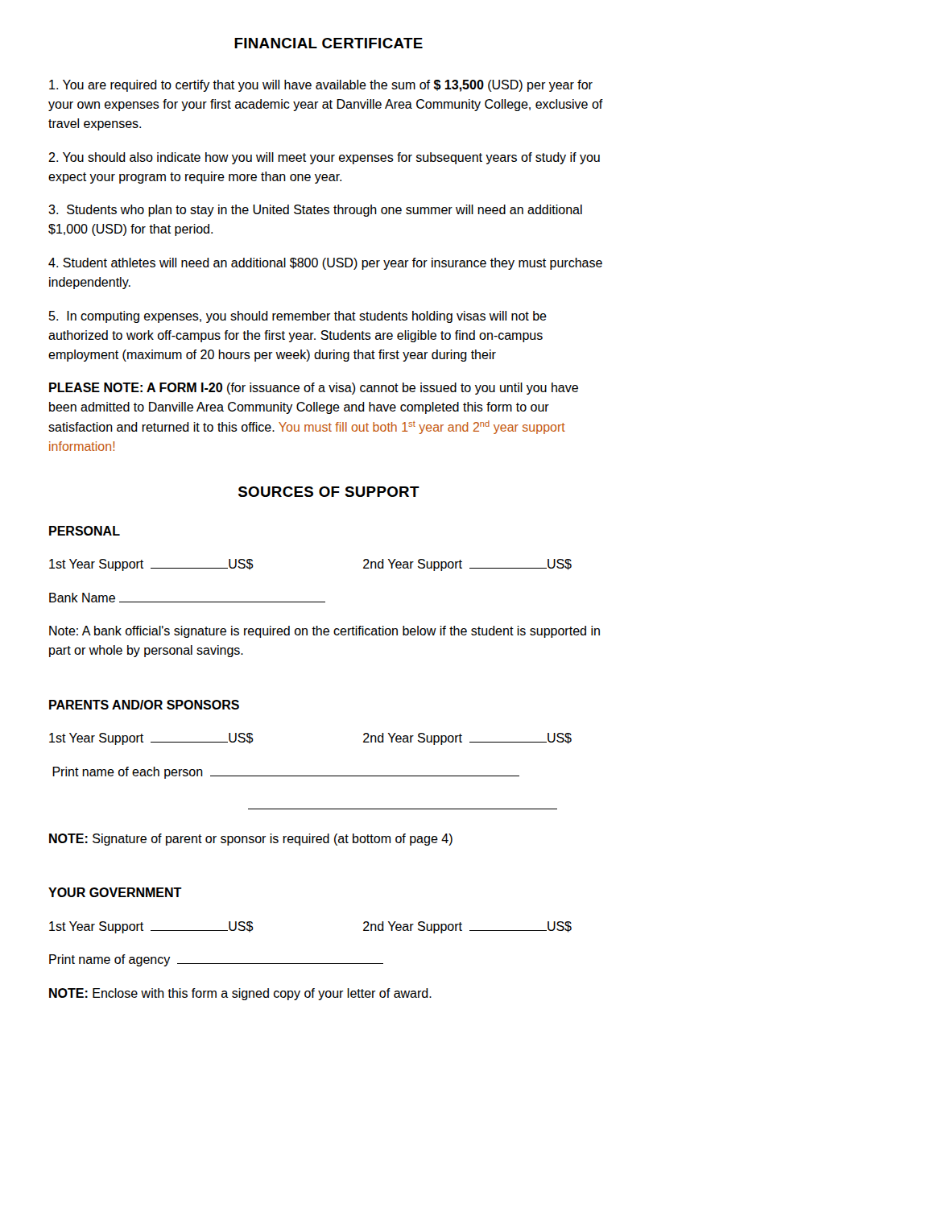FINANCIAL CERTIFICATE
1. You are required to certify that you will have available the sum of $ 13,500 (USD) per year for your own expenses for your first academic year at Danville Area Community College, exclusive of travel expenses.
2. You should also indicate how you will meet your expenses for subsequent years of study if you expect your program to require more than one year.
3. Students who plan to stay in the United States through one summer will need an additional $1,000 (USD) for that period.
4. Student athletes will need an additional $800 (USD) per year for insurance they must purchase independently.
5. In computing expenses, you should remember that students holding visas will not be authorized to work off-campus for the first year. Students are eligible to find on-campus employment (maximum of 20 hours per week) during that first year during their
PLEASE NOTE: A FORM I-20 (for issuance of a visa) cannot be issued to you until you have been admitted to Danville Area Community College and have completed this form to our satisfaction and returned it to this office. You must fill out both 1st year and 2nd year support information!
SOURCES OF SUPPORT
PERSONAL
1st Year Support US$2nd Year Support US$
Bank Name
Note: A bank official's signature is required on the certification below if the student is supported in part or whole by personal savings.
PARENTS AND/OR SPONSORS
1st Year Support US$2nd Year Support US$
Print name of each person
NOTE: Signature of parent or sponsor is required (at bottom of page 4)
YOUR GOVERNMENT
1st Year Support US$2nd Year Support US$
Print name of agency
NOTE: Enclose with this form a signed copy of your letter of award.